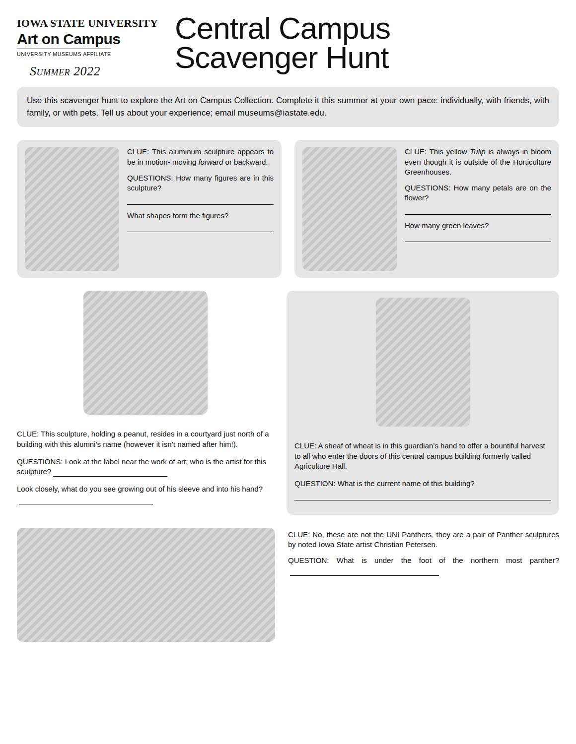IOWA STATE UNIVERSITY
Art on Campus
UNIVERSITY MUSEUMS AFFILIATE
Summer 2022
Central Campus
Scavenger Hunt
Use this scavenger hunt to explore the Art on Campus Collection. Complete it this summer at your own pace: individually, with friends, with family, or with pets. Tell us about your experience; email museums@iastate.edu.
CLUE: This aluminum sculpture appears to be in motion- moving forward or backward.
QUESTIONS: How many figures are in this sculpture?
What shapes form the figures?
CLUE: This yellow Tulip is always in bloom even though it is outside of the Horticulture Greenhouses.
QUESTIONS: How many petals are on the flower?
How many green leaves?
CLUE: This sculpture, holding a peanut, resides in a courtyard just north of a building with this alumni’s name (however it isn’t named after him!).
QUESTIONS: Look at the label near the work of art; who is the artist for this sculpture?
Look closely, what do you see growing out of his sleeve and into his hand?
CLUE: A sheaf of wheat is in this guardian’s hand to offer a bountiful harvest to all who enter the doors of this central campus building formerly called Agriculture Hall.
QUESTION: What is the current name of this building?
CLUE: No, these are not the UNI Panthers, they are a pair of Panther sculptures by noted Iowa State artist Christian Petersen.
QUESTION: What is under the foot of the northern most panther?